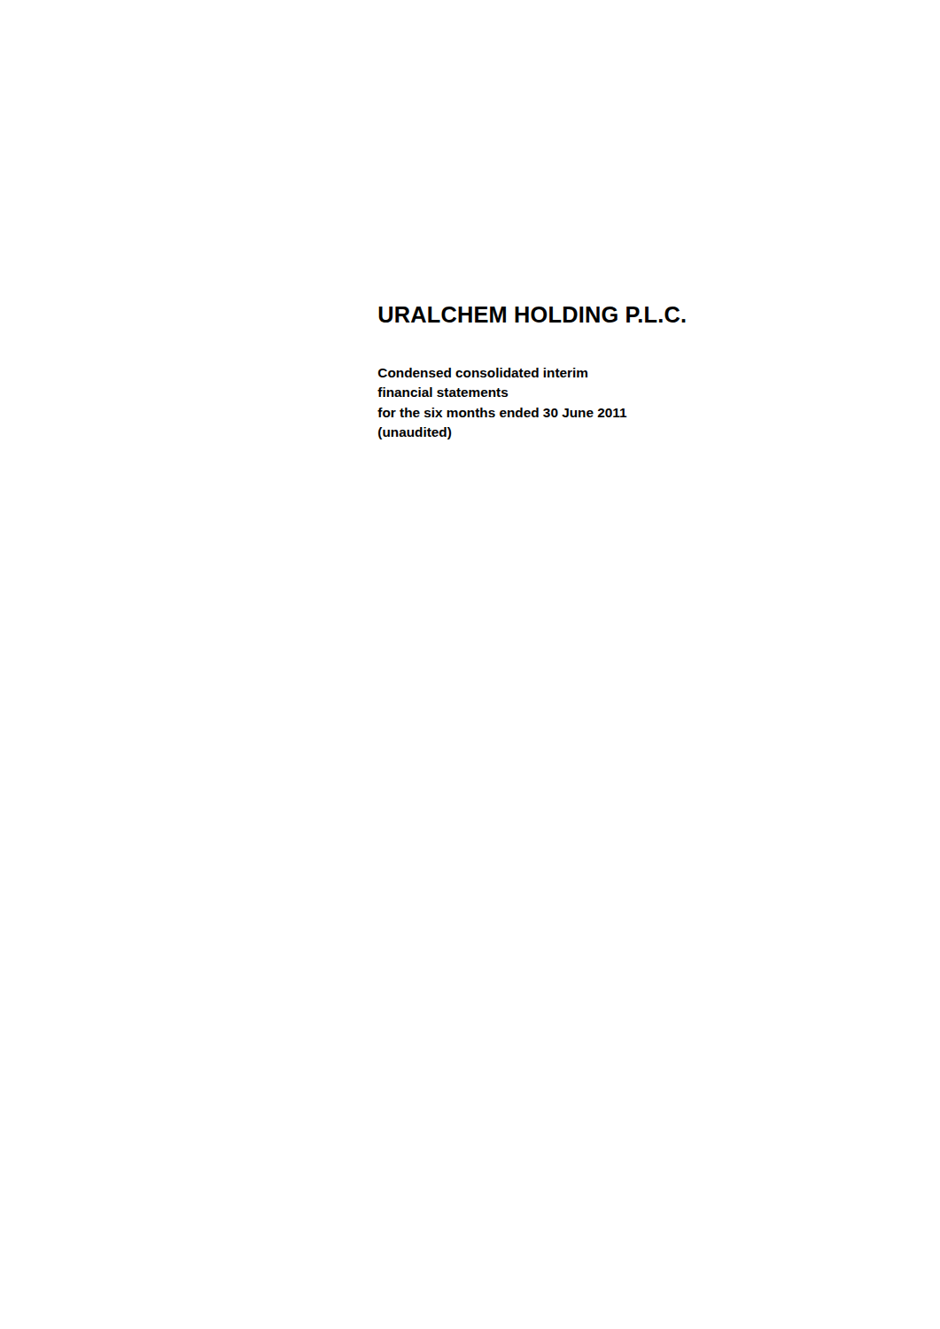URALCHEM HOLDING P.L.C.
Condensed consolidated interim
financial statements
for the six months ended 30 June 2011
(unaudited)